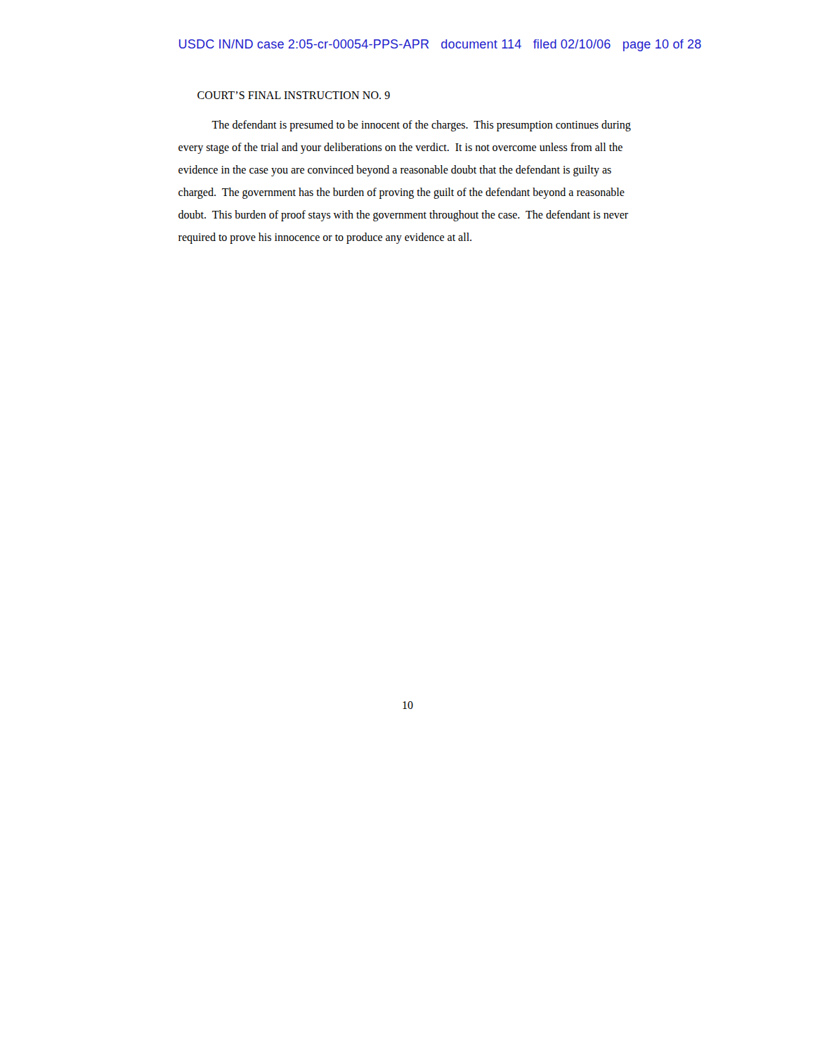USDC IN/ND case 2:05-cr-00054-PPS-APR document 114 filed 02/10/06 page 10 of 28
COURT’S FINAL INSTRUCTION NO. 9
The defendant is presumed to be innocent of the charges. This presumption continues during every stage of the trial and your deliberations on the verdict. It is not overcome unless from all the evidence in the case you are convinced beyond a reasonable doubt that the defendant is guilty as charged. The government has the burden of proving the guilt of the defendant beyond a reasonable doubt. This burden of proof stays with the government throughout the case. The defendant is never required to prove his innocence or to produce any evidence at all.
10